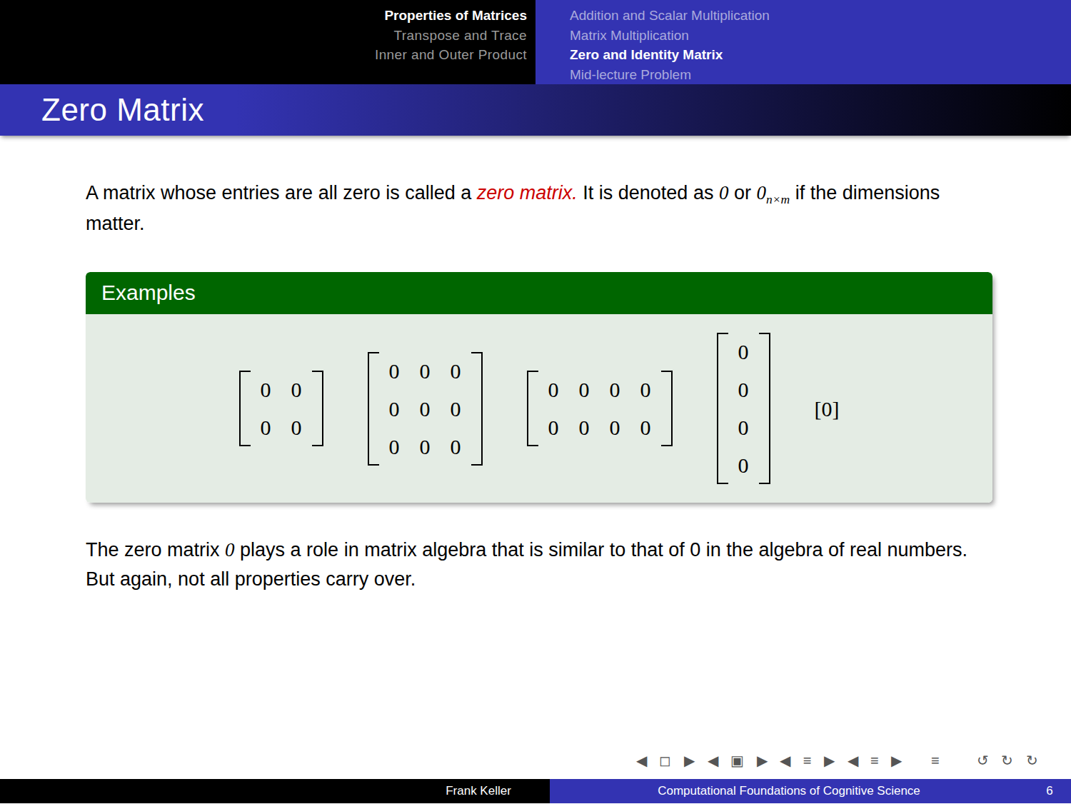Properties of Matrices
Transpose and Trace
Inner and Outer Product
Addition and Scalar Multiplication
Matrix Multiplication
Zero and Identity Matrix
Mid-lecture Problem
Zero Matrix
A matrix whose entries are all zero is called a zero matrix. It is denoted as 0 or 0n×m if the dimensions matter.
Examples
| 0 | 0 |
| 0 | 0 |
| 0 | 0 | 0 |
| 0 | 0 | 0 |
| 0 | 0 | 0 |
| 0 | 0 | 0 | 0 |
| 0 | 0 | 0 | 0 |
| 0 |
| 0 |
| 0 |
| 0 |
[0]
The zero matrix 0 plays a role in matrix algebra that is similar to that of 0 in the algebra of real numbers. But again, not all properties carry over.
◀ ◻ ▶ ◀ ▣ ▶ ◀ ≡ ▶ ◀ ≡ ▶ ≡ ↺ ↻ ↻
Frank Keller
Computational Foundations of Cognitive Science
6